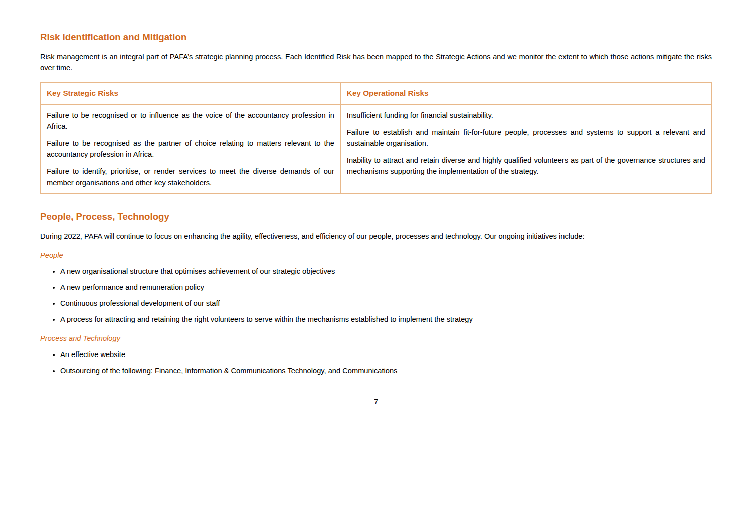Risk Identification and Mitigation
Risk management is an integral part of PAFA’s strategic planning process. Each Identified Risk has been mapped to the Strategic Actions and we monitor the extent to which those actions mitigate the risks over time.
| Key Strategic Risks | Key Operational Risks |
| --- | --- |
| Failure to be recognised or to influence as the voice of the accountancy profession in Africa. Failure to be recognised as the partner of choice relating to matters relevant to the accountancy profession in Africa. Failure to identify, prioritise, or render services to meet the diverse demands of our member organisations and other key stakeholders. | Insufficient funding for financial sustainability. Failure to establish and maintain fit-for-future people, processes and systems to support a relevant and sustainable organisation. Inability to attract and retain diverse and highly qualified volunteers as part of the governance structures and mechanisms supporting the implementation of the strategy. |
People, Process, Technology
During 2022, PAFA will continue to focus on enhancing the agility, effectiveness, and efficiency of our people, processes and technology. Our ongoing initiatives include:
People
A new organisational structure that optimises achievement of our strategic objectives
A new performance and remuneration policy
Continuous professional development of our staff
A process for attracting and retaining the right volunteers to serve within the mechanisms established to implement the strategy
Process and Technology
An effective website
Outsourcing of the following: Finance, Information & Communications Technology, and Communications
7